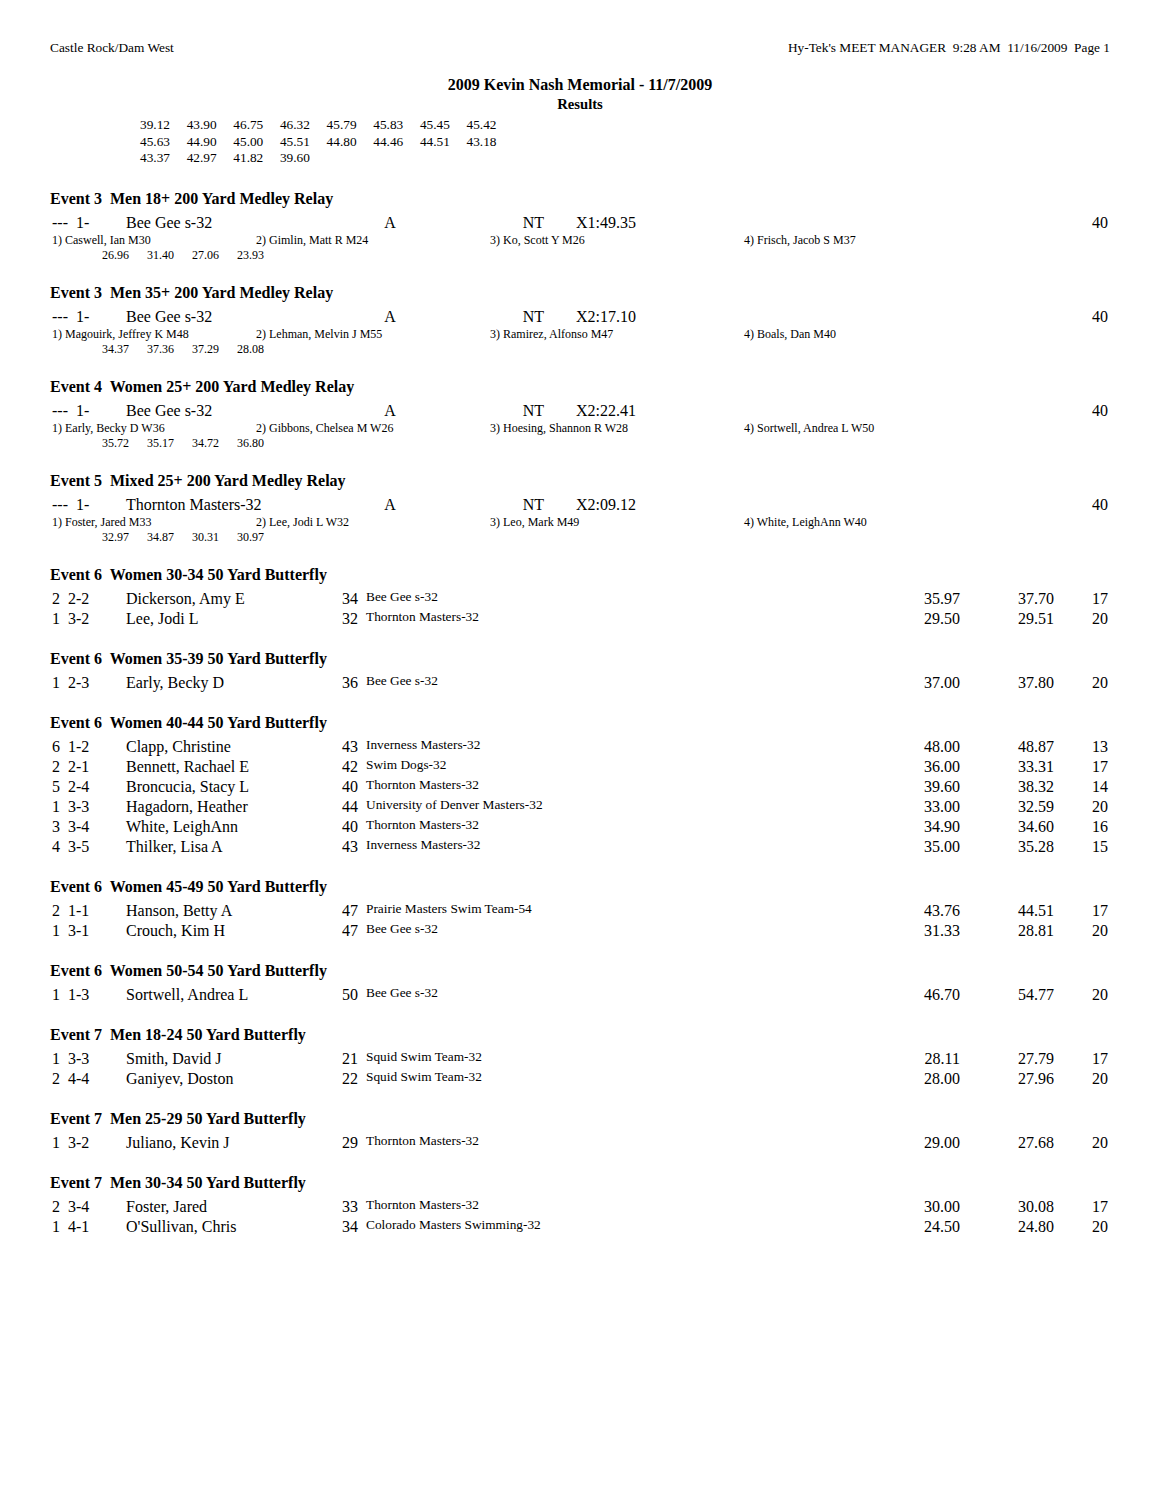Castle Rock/Dam West Hy-Tek's MEET MANAGER 9:28 AM 11/16/2009 Page 1
2009 Kevin Nash Memorial - 11/7/2009
Results
39.12 43.90 46.75 46.32 45.79 45.83 45.45 45.42
45.63 44.90 45.00 45.51 44.80 44.46 44.51 43.18
43.37 42.97 41.82 39.60
Event 3 Men 18+ 200 Yard Medley Relay
| --- 1- | Bee Gee s-32 | A | NT | X1:49.35 | 40 |
| 1) Caswell, Ian M30 | 2) Gimlin, Matt R M24 | 3) Ko, Scott Y M26 | 4) Frisch, Jacob S M37 |
26.96 31.40 27.06 23.93
Event 3 Men 35+ 200 Yard Medley Relay
| --- 1- | Bee Gee s-32 | A | NT | X2:17.10 | 40 |
| 1) Magouirk, Jeffrey K M48 | 2) Lehman, Melvin J M55 | 3) Ramirez, Alfonso M47 | 4) Boals, Dan M40 |
34.37 37.36 37.29 28.08
Event 4 Women 25+ 200 Yard Medley Relay
| --- 1- | Bee Gee s-32 | A | NT | X2:22.41 | 40 |
| 1) Early, Becky D W36 | 2) Gibbons, Chelsea M W26 | 3) Hoesing, Shannon R W28 | 4) Sortwell, Andrea L W50 |
35.72 35.17 34.72 36.80
Event 5 Mixed 25+ 200 Yard Medley Relay
| --- 1- | Thornton Masters-32 | A | NT | X2:09.12 | 40 |
| 1) Foster, Jared M33 | 2) Lee, Jodi L W32 | 3) Leo, Mark M49 | 4) White, LeighAnn W40 |
32.97 34.87 30.31 30.97
Event 6 Women 30-34 50 Yard Butterfly
| 2 2-2 | Dickerson, Amy E | 34 | Bee Gee s-32 | 35.97 | 37.70 | 17 |
| 1 3-2 | Lee, Jodi L | 32 | Thornton Masters-32 | 29.50 | 29.51 | 20 |
Event 6 Women 35-39 50 Yard Butterfly
| 1 2-3 | Early, Becky D | 36 | Bee Gee s-32 | 37.00 | 37.80 | 20 |
Event 6 Women 40-44 50 Yard Butterfly
| 6 1-2 | Clapp, Christine | 43 | Inverness Masters-32 | 48.00 | 48.87 | 13 |
| 2 2-1 | Bennett, Rachael E | 42 | Swim Dogs-32 | 36.00 | 33.31 | 17 |
| 5 2-4 | Broncucia, Stacy L | 40 | Thornton Masters-32 | 39.60 | 38.32 | 14 |
| 1 3-3 | Hagadorn, Heather | 44 | University of Denver Masters-32 | 33.00 | 32.59 | 20 |
| 3 3-4 | White, LeighAnn | 40 | Thornton Masters-32 | 34.90 | 34.60 | 16 |
| 4 3-5 | Thilker, Lisa A | 43 | Inverness Masters-32 | 35.00 | 35.28 | 15 |
Event 6 Women 45-49 50 Yard Butterfly
| 2 1-1 | Hanson, Betty A | 47 | Prairie Masters Swim Team-54 | 43.76 | 44.51 | 17 |
| 1 3-1 | Crouch, Kim H | 47 | Bee Gee s-32 | 31.33 | 28.81 | 20 |
Event 6 Women 50-54 50 Yard Butterfly
| 1 1-3 | Sortwell, Andrea L | 50 | Bee Gee s-32 | 46.70 | 54.77 | 20 |
Event 7 Men 18-24 50 Yard Butterfly
| 1 3-3 | Smith, David J | 21 | Squid Swim Team-32 | 28.11 | 27.79 | 17 |
| 2 4-4 | Ganiyev, Doston | 22 | Squid Swim Team-32 | 28.00 | 27.96 | 20 |
Event 7 Men 25-29 50 Yard Butterfly
| 1 3-2 | Juliano, Kevin J | 29 | Thornton Masters-32 | 29.00 | 27.68 | 20 |
Event 7 Men 30-34 50 Yard Butterfly
| 2 3-4 | Foster, Jared | 33 | Thornton Masters-32 | 30.00 | 30.08 | 17 |
| 1 4-1 | O'Sullivan, Chris | 34 | Colorado Masters Swimming-32 | 24.50 | 24.80 | 20 |